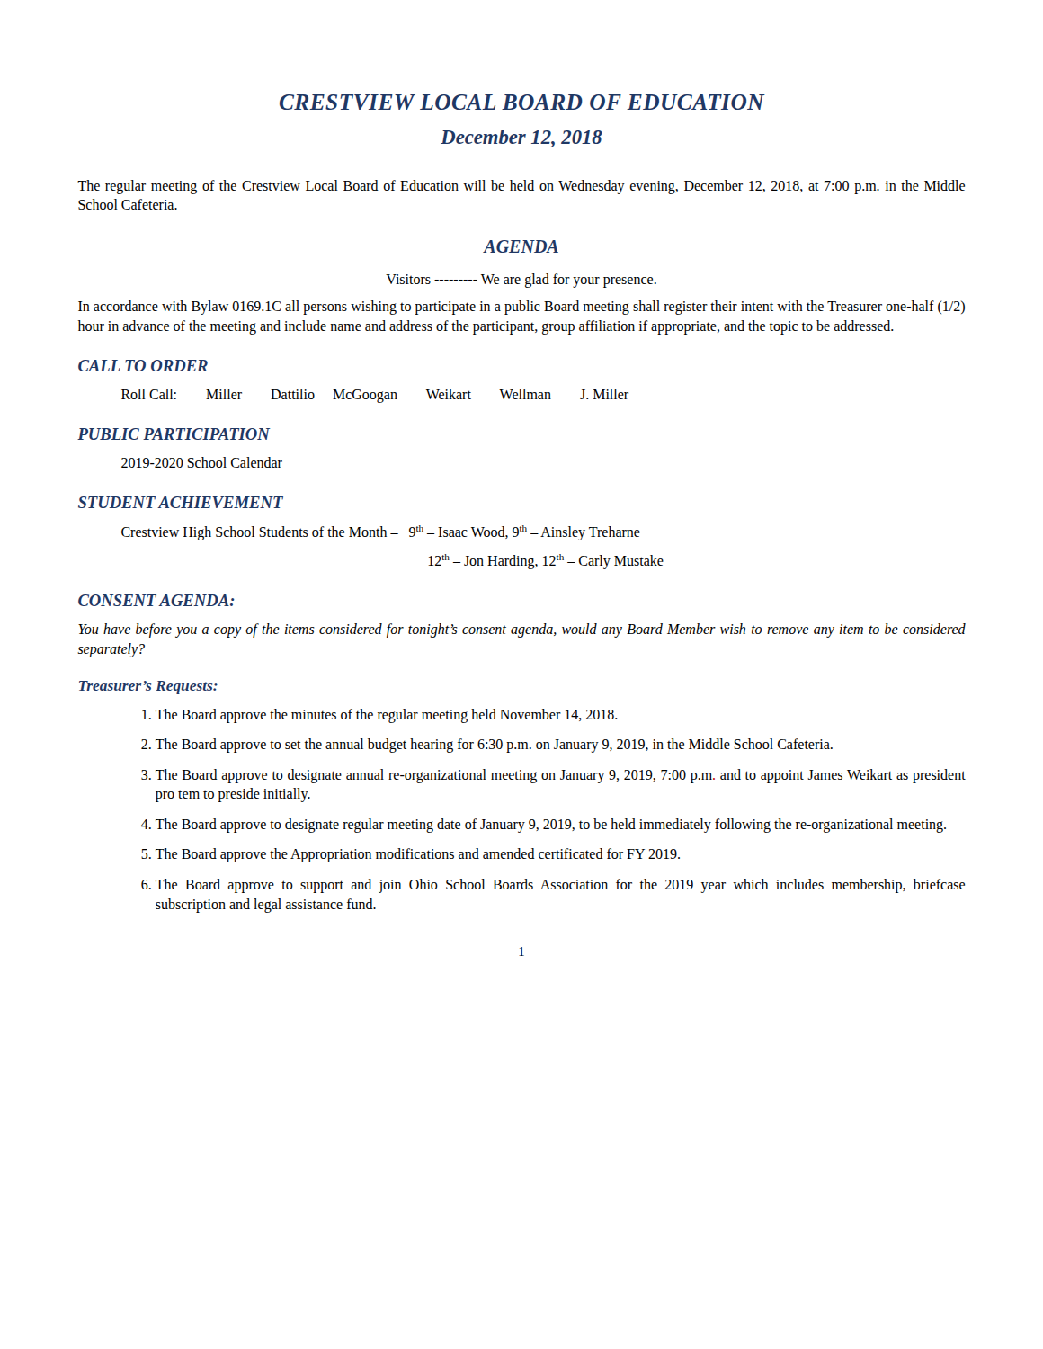CRESTVIEW LOCAL BOARD OF EDUCATION
December 12, 2018
The regular meeting of the Crestview Local Board of Education will be held on Wednesday evening, December 12, 2018, at 7:00 p.m. in the Middle School Cafeteria.
AGENDA
Visitors --------- We are glad for your presence.
In accordance with Bylaw 0169.1C all persons wishing to participate in a public Board meeting shall register their intent with the Treasurer one-half (1/2) hour in advance of the meeting and include name and address of the participant, group affiliation if appropriate, and the topic to be addressed.
CALL TO ORDER
Roll Call: Miller Dattilio McGoogan Weikart Wellman J. Miller
PUBLIC PARTICIPATION
2019-2020 School Calendar
STUDENT ACHIEVEMENT
Crestview High School Students of the Month – 9th – Isaac Wood, 9th – Ainsley Treharne
12th – Jon Harding, 12th – Carly Mustake
CONSENT AGENDA:
You have before you a copy of the items considered for tonight’s consent agenda, would any Board Member wish to remove any item to be considered separately?
Treasurer’s Requests:
The Board approve the minutes of the regular meeting held November 14, 2018.
The Board approve to set the annual budget hearing for 6:30 p.m. on January 9, 2019, in the Middle School Cafeteria.
The Board approve to designate annual re-organizational meeting on January 9, 2019, 7:00 p.m. and to appoint James Weikart as president pro tem to preside initially.
The Board approve to designate regular meeting date of January 9, 2019, to be held immediately following the re-organizational meeting.
The Board approve the Appropriation modifications and amended certificated for FY 2019.
The Board approve to support and join Ohio School Boards Association for the 2019 year which includes membership, briefcase subscription and legal assistance fund.
1